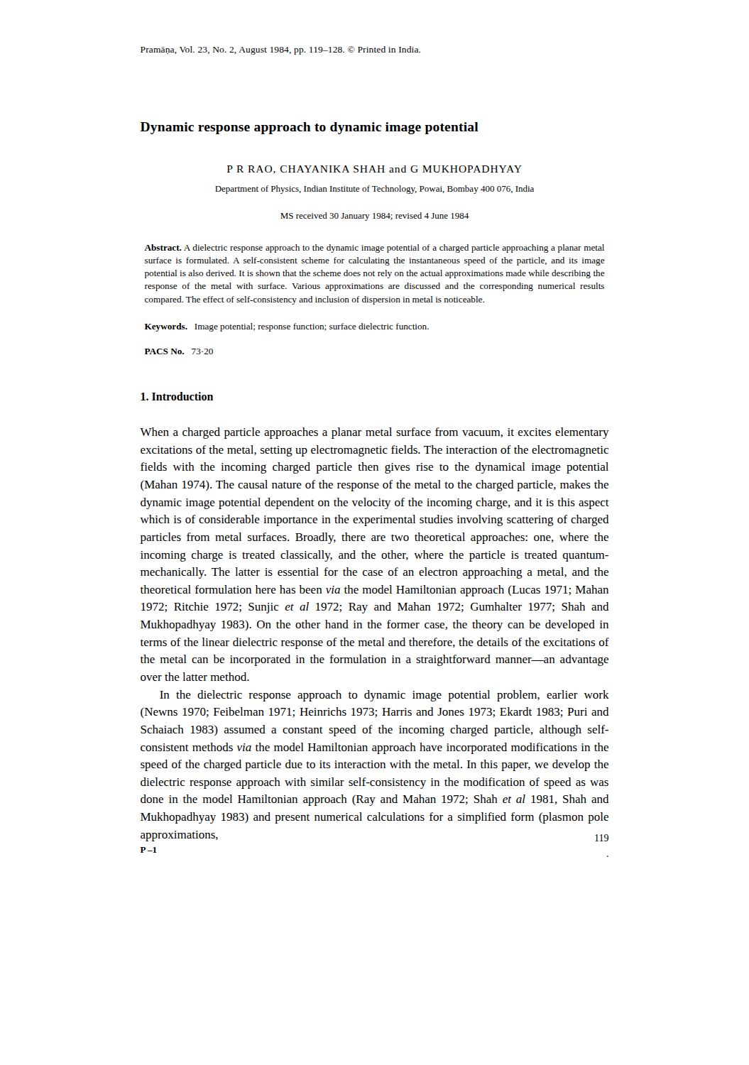Pramāṇa, Vol. 23, No. 2, August 1984, pp. 119–128. © Printed in India.
Dynamic response approach to dynamic image potential
P R RAO, CHAYANIKA SHAH and G MUKHOPADHYAY
Department of Physics, Indian Institute of Technology, Powai, Bombay 400 076, India
MS received 30 January 1984; revised 4 June 1984
Abstract. A dielectric response approach to the dynamic image potential of a charged particle approaching a planar metal surface is formulated. A self-consistent scheme for calculating the instantaneous speed of the particle, and its image potential is also derived. It is shown that the scheme does not rely on the actual approximations made while describing the response of the metal with surface. Various approximations are discussed and the corresponding numerical results compared. The effect of self-consistency and inclusion of dispersion in metal is noticeable.
Keywords. Image potential; response function; surface dielectric function.
PACS No. 73·20
1. Introduction
When a charged particle approaches a planar metal surface from vacuum, it excites elementary excitations of the metal, setting up electromagnetic fields. The interaction of the electromagnetic fields with the incoming charged particle then gives rise to the dynamical image potential (Mahan 1974). The causal nature of the response of the metal to the charged particle, makes the dynamic image potential dependent on the velocity of the incoming charge, and it is this aspect which is of considerable importance in the experimental studies involving scattering of charged particles from metal surfaces. Broadly, there are two theoretical approaches: one, where the incoming charge is treated classically, and the other, where the particle is treated quantum-mechanically. The latter is essential for the case of an electron approaching a metal, and the theoretical formulation here has been via the model Hamiltonian approach (Lucas 1971; Mahan 1972; Ritchie 1972; Sunjic et al 1972; Ray and Mahan 1972; Gumhalter 1977; Shah and Mukhopadhyay 1983). On the other hand in the former case, the theory can be developed in terms of the linear dielectric response of the metal and therefore, the details of the excitations of the metal can be incorporated in the formulation in a straightforward manner—an advantage over the latter method.
In the dielectric response approach to dynamic image potential problem, earlier work (Newns 1970; Feibelman 1971; Heinrichs 1973; Harris and Jones 1973; Ekardt 1983; Puri and Schaiach 1983) assumed a constant speed of the incoming charged particle, although self-consistent methods via the model Hamiltonian approach have incorporated modifications in the speed of the charged particle due to its interaction with the metal. In this paper, we develop the dielectric response approach with similar self-consistency in the modification of speed as was done in the model Hamiltonian approach (Ray and Mahan 1972; Shah et al 1981, Shah and Mukhopadhyay 1983) and present numerical calculations for a simplified form (plasmon pole approximations,
119
P –1
.